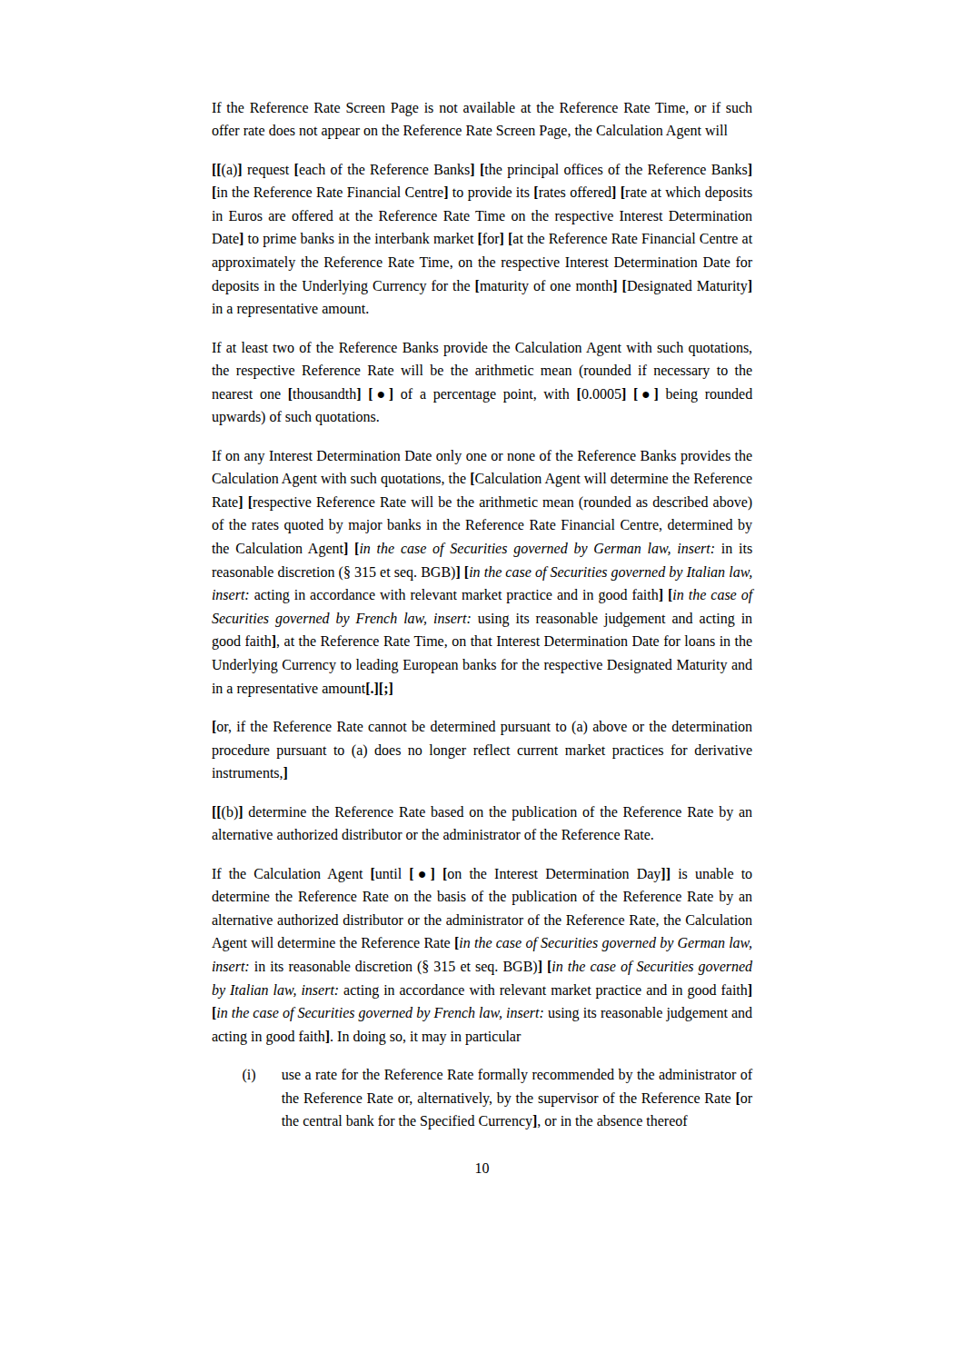If the Reference Rate Screen Page is not available at the Reference Rate Time, or if such offer rate does not appear on the Reference Rate Screen Page, the Calculation Agent will
[[(a)] request [each of the Reference Banks] [the principal offices of the Reference Banks] [in the Reference Rate Financial Centre] to provide its [rates offered] [rate at which deposits in Euros are offered at the Reference Rate Time on the respective Interest Determination Date] to prime banks in the interbank market [for] [at the Reference Rate Financial Centre at approximately the Reference Rate Time, on the respective Interest Determination Date for deposits in the Underlying Currency for the [maturity of one month] [Designated Maturity] in a representative amount.
If at least two of the Reference Banks provide the Calculation Agent with such quotations, the respective Reference Rate will be the arithmetic mean (rounded if necessary to the nearest one [thousandth] [●] of a percentage point, with [0.0005] [●] being rounded upwards) of such quotations.
If on any Interest Determination Date only one or none of the Reference Banks provides the Calculation Agent with such quotations, the [Calculation Agent will determine the Reference Rate] [respective Reference Rate will be the arithmetic mean (rounded as described above) of the rates quoted by major banks in the Reference Rate Financial Centre, determined by the Calculation Agent] [in the case of Securities governed by German law, insert: in its reasonable discretion (§ 315 et seq. BGB)] [in the case of Securities governed by Italian law, insert: acting in accordance with relevant market practice and in good faith] [in the case of Securities governed by French law, insert: using its reasonable judgement and acting in good faith], at the Reference Rate Time, on that Interest Determination Date for loans in the Underlying Currency to leading European banks for the respective Designated Maturity and in a representative amount[.][;]
[or, if the Reference Rate cannot be determined pursuant to (a) above or the determination procedure pursuant to (a) does no longer reflect current market practices for derivative instruments,]
[[(b)] determine the Reference Rate based on the publication of the Reference Rate by an alternative authorized distributor or the administrator of the Reference Rate.
If the Calculation Agent [until [●] [on the Interest Determination Day]] is unable to determine the Reference Rate on the basis of the publication of the Reference Rate by an alternative authorized distributor or the administrator of the Reference Rate, the Calculation Agent will determine the Reference Rate [in the case of Securities governed by German law, insert: in its reasonable discretion (§ 315 et seq. BGB)] [in the case of Securities governed by Italian law, insert: acting in accordance with relevant market practice and in good faith] [in the case of Securities governed by French law, insert: using its reasonable judgement and acting in good faith]. In doing so, it may in particular
(i)
use a rate for the Reference Rate formally recommended by the administrator of the Reference Rate or, alternatively, by the supervisor of the Reference Rate [or the central bank for the Specified Currency], or in the absence thereof
10